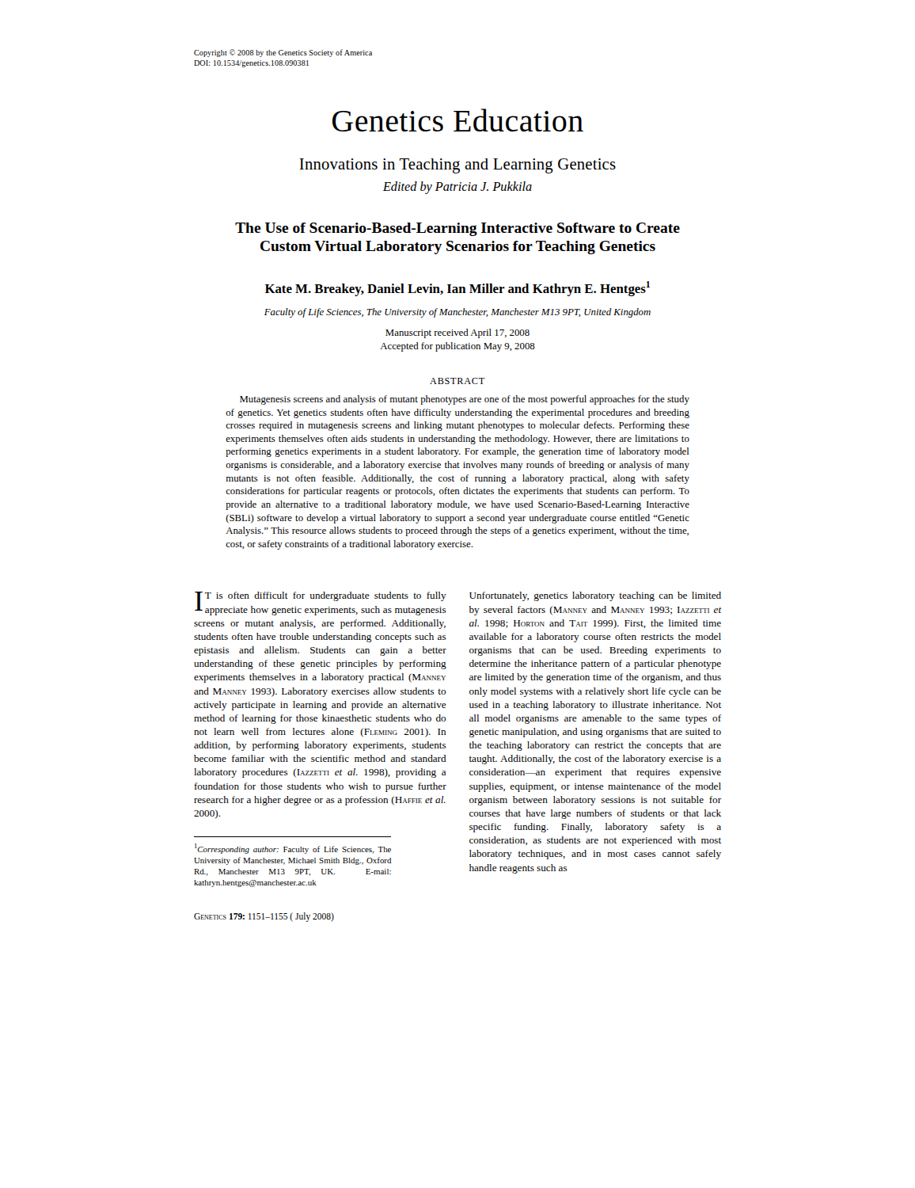Copyright © 2008 by the Genetics Society of America
DOI: 10.1534/genetics.108.090381
Genetics Education
Innovations in Teaching and Learning Genetics
Edited by Patricia J. Pukkila
The Use of Scenario-Based-Learning Interactive Software to Create
Custom Virtual Laboratory Scenarios for Teaching Genetics
Kate M. Breakey, Daniel Levin, Ian Miller and Kathryn E. Hentges1
Faculty of Life Sciences, The University of Manchester, Manchester M13 9PT, United Kingdom
Manuscript received April 17, 2008
Accepted for publication May 9, 2008
ABSTRACT
Mutagenesis screens and analysis of mutant phenotypes are one of the most powerful approaches for the study of genetics. Yet genetics students often have difficulty understanding the experimental procedures and breeding crosses required in mutagenesis screens and linking mutant phenotypes to molecular defects. Performing these experiments themselves often aids students in understanding the methodology. However, there are limitations to performing genetics experiments in a student laboratory. For example, the generation time of laboratory model organisms is considerable, and a laboratory exercise that involves many rounds of breeding or analysis of many mutants is not often feasible. Additionally, the cost of running a laboratory practical, along with safety considerations for particular reagents or protocols, often dictates the experiments that students can perform. To provide an alternative to a traditional laboratory module, we have used Scenario-Based-Learning Interactive (SBLi) software to develop a virtual laboratory to support a second year undergraduate course entitled “Genetic Analysis.” This resource allows students to proceed through the steps of a genetics experiment, without the time, cost, or safety constraints of a traditional laboratory exercise.
IT is often difficult for undergraduate students to fully appreciate how genetic experiments, such as mutagenesis screens or mutant analysis, are performed. Additionally, students often have trouble understanding concepts such as epistasis and allelism. Students can gain a better understanding of these genetic principles by performing experiments themselves in a laboratory practical (Manney and Manney 1993). Laboratory exercises allow students to actively participate in learning and provide an alternative method of learning for those kinaesthetic students who do not learn well from lectures alone (Fleming 2001). In addition, by performing laboratory experiments, students become familiar with the scientific method and standard laboratory procedures (Iazzetti et al. 1998), providing a foundation for those students who wish to pursue further research for a higher degree or as a profession (Haffie et al. 2000).
1Corresponding author: Faculty of Life Sciences, The University of Manchester, Michael Smith Bldg., Oxford Rd., Manchester M13 9PT, UK. E-mail: kathryn.hentges@manchester.ac.uk
Unfortunately, genetics laboratory teaching can be limited by several factors (Manney and Manney 1993; Iazzetti et al. 1998; Horton and Tait 1999). First, the limited time available for a laboratory course often restricts the model organisms that can be used. Breeding experiments to determine the inheritance pattern of a particular phenotype are limited by the generation time of the organism, and thus only model systems with a relatively short life cycle can be used in a teaching laboratory to illustrate inheritance. Not all model organisms are amenable to the same types of genetic manipulation, and using organisms that are suited to the teaching laboratory can restrict the concepts that are taught. Additionally, the cost of the laboratory exercise is a consideration—an experiment that requires expensive supplies, equipment, or intense maintenance of the model organism between laboratory sessions is not suitable for courses that have large numbers of students or that lack specific funding. Finally, laboratory safety is a consideration, as students are not experienced with most laboratory techniques, and in most cases cannot safely handle reagents such as
Genetics 179: 1151–1155 ( July 2008)